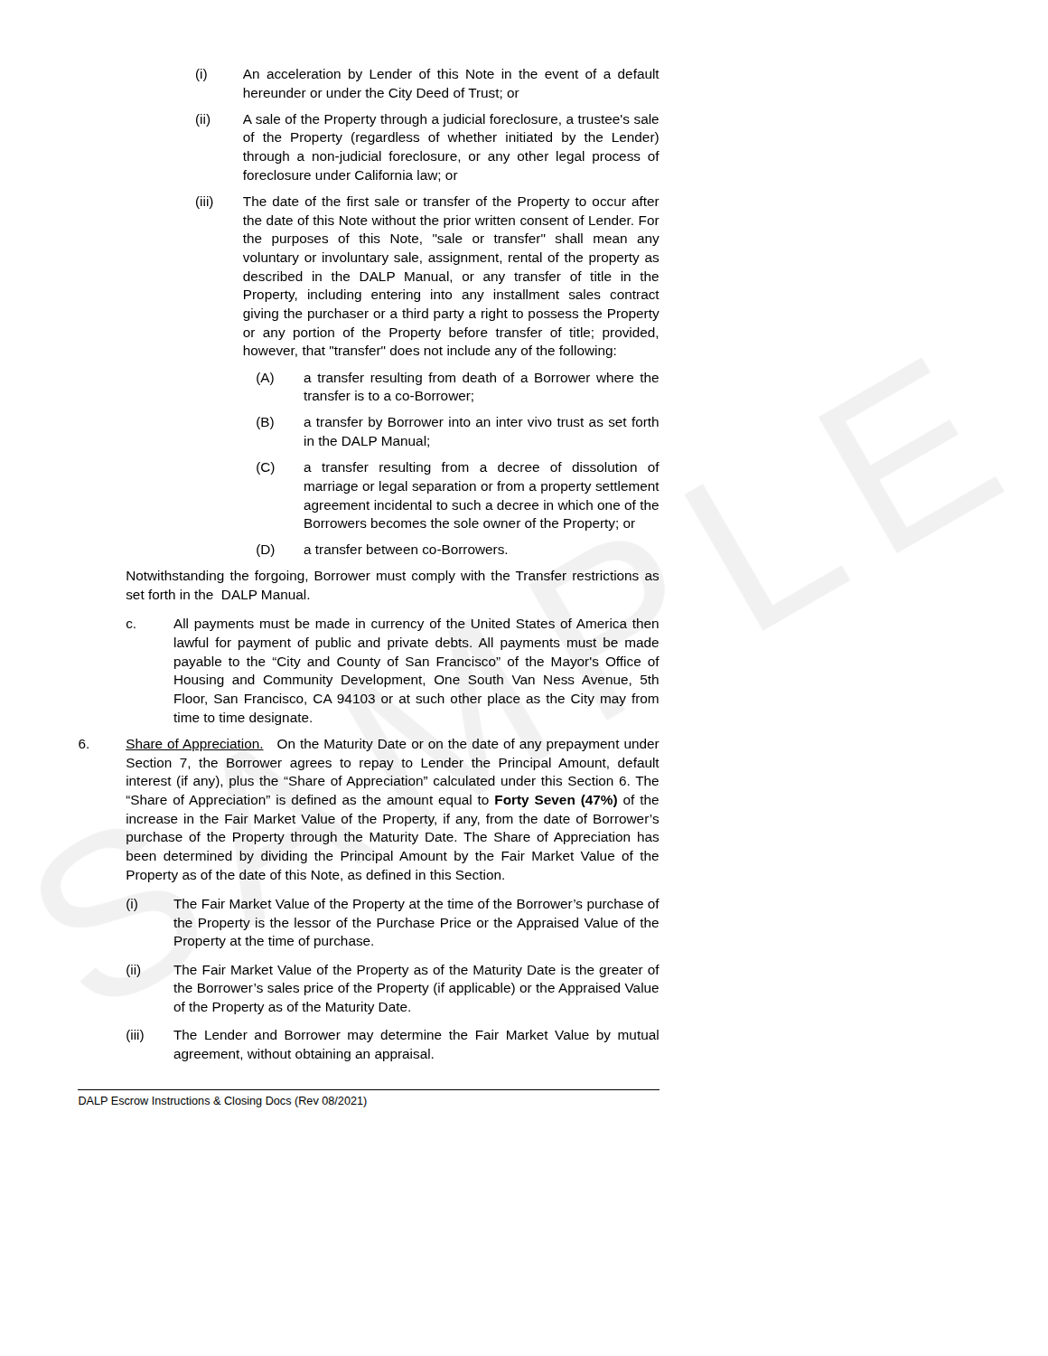SAMPLE
(i)
An acceleration by Lender of this Note in the event of a default hereunder or under the City Deed of Trust; or
(ii)
A sale of the Property through a judicial foreclosure, a trustee's sale of the Property (regardless of whether initiated by the Lender) through a non-judicial foreclosure, or any other legal process of foreclosure under California law; or
(iii)
The date of the first sale or transfer of the Property to occur after the date of this Note without the prior written consent of Lender. For the purposes of this Note, "sale or transfer" shall mean any voluntary or involuntary sale, assignment, rental of the property as described in the DALP Manual, or any transfer of title in the Property, including entering into any installment sales contract giving the purchaser or a third party a right to possess the Property or any portion of the Property before transfer of title; provided, however, that "transfer" does not include any of the following:
(A)
a transfer resulting from death of a Borrower where the transfer is to a co-Borrower;
(B)
a transfer by Borrower into an inter vivo trust as set forth in the DALP Manual;
(C)
a transfer resulting from a decree of dissolution of marriage or legal separation or from a property settlement agreement incidental to such a decree in which one of the Borrowers becomes the sole owner of the Property; or
(D)
a transfer between co-Borrowers.
Notwithstanding the forgoing, Borrower must comply with the Transfer restrictions as set forth in the DALP Manual.
c.
All payments must be made in currency of the United States of America then lawful for payment of public and private debts. All payments must be made payable to the “City and County of San Francisco” of the Mayor's Office of Housing and Community Development, One South Van Ness Avenue, 5th Floor, San Francisco, CA 94103 or at such other place as the City may from time to time designate.
6.
Share of Appreciation. On the Maturity Date or on the date of any prepayment under Section 7, the Borrower agrees to repay to Lender the Principal Amount, default interest (if any), plus the “Share of Appreciation” calculated under this Section 6. The “Share of Appreciation” is defined as the amount equal to Forty Seven (47%) of the increase in the Fair Market Value of the Property, if any, from the date of Borrower’s purchase of the Property through the Maturity Date. The Share of Appreciation has been determined by dividing the Principal Amount by the Fair Market Value of the Property as of the date of this Note, as defined in this Section.
(i)
The Fair Market Value of the Property at the time of the Borrower’s purchase of the Property is the lessor of the Purchase Price or the Appraised Value of the Property at the time of purchase.
(ii)
The Fair Market Value of the Property as of the Maturity Date is the greater of the Borrower’s sales price of the Property (if applicable) or the Appraised Value of the Property as of the Maturity Date.
(iii)
The Lender and Borrower may determine the Fair Market Value by mutual agreement, without obtaining an appraisal.
DALP Escrow Instructions & Closing Docs (Rev 08/2021)